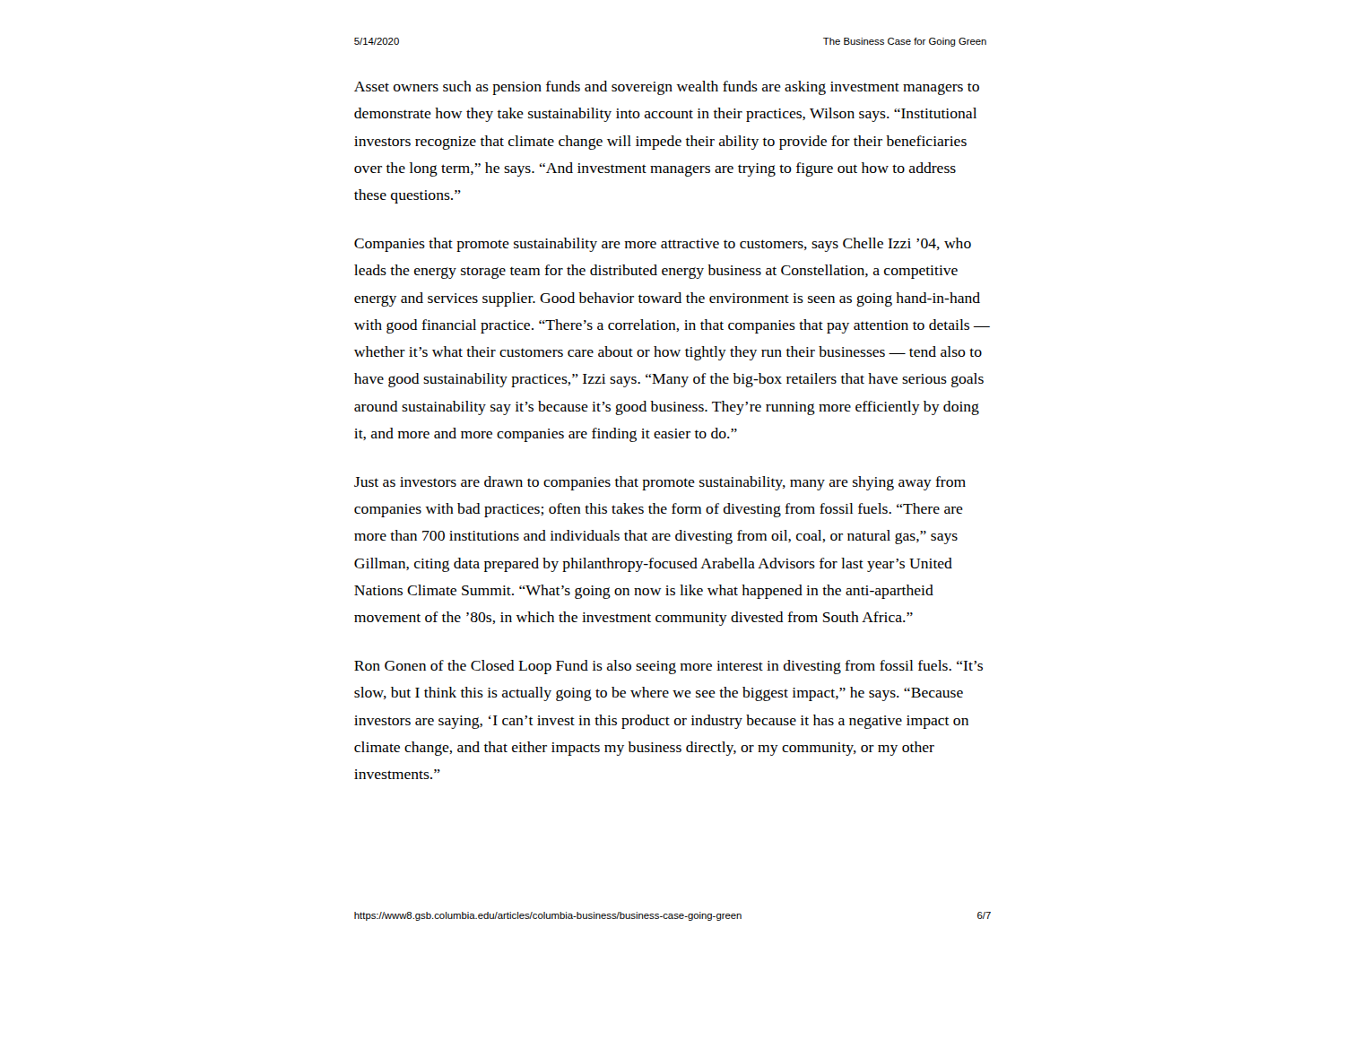5/14/2020 The Business Case for Going Green
Asset owners such as pension funds and sovereign wealth funds are asking investment managers to demonstrate how they take sustainability into account in their practices, Wilson says. “Institutional investors recognize that climate change will impede their ability to provide for their beneficiaries over the long term,” he says. “And investment managers are trying to figure out how to address these questions.”
Companies that promote sustainability are more attractive to customers, says Chelle Izzi ’04, who leads the energy storage team for the distributed energy business at Constellation, a competitive energy and services supplier. Good behavior toward the environment is seen as going hand-in-hand with good financial practice. “There’s a correlation, in that companies that pay attention to details — whether it’s what their customers care about or how tightly they run their businesses — tend also to have good sustainability practices,” Izzi says. “Many of the big-box retailers that have serious goals around sustainability say it’s because it’s good business. They’re running more efficiently by doing it, and more and more companies are finding it easier to do.”
Just as investors are drawn to companies that promote sustainability, many are shying away from companies with bad practices; often this takes the form of divesting from fossil fuels. “There are more than 700 institutions and individuals that are divesting from oil, coal, or natural gas,” says Gillman, citing data prepared by philanthropy-focused Arabella Advisors for last year’s United Nations Climate Summit. “What’s going on now is like what happened in the anti-apartheid movement of the ’80s, in which the investment community divested from South Africa.”
Ron Gonen of the Closed Loop Fund is also seeing more interest in divesting from fossil fuels. “It’s slow, but I think this is actually going to be where we see the biggest impact,” he says. “Because investors are saying, ‘I can’t invest in this product or industry because it has a negative impact on climate change, and that either impacts my business directly, or my community, or my other investments.”
https://www8.gsb.columbia.edu/articles/columbia-business/business-case-going-green 6/7